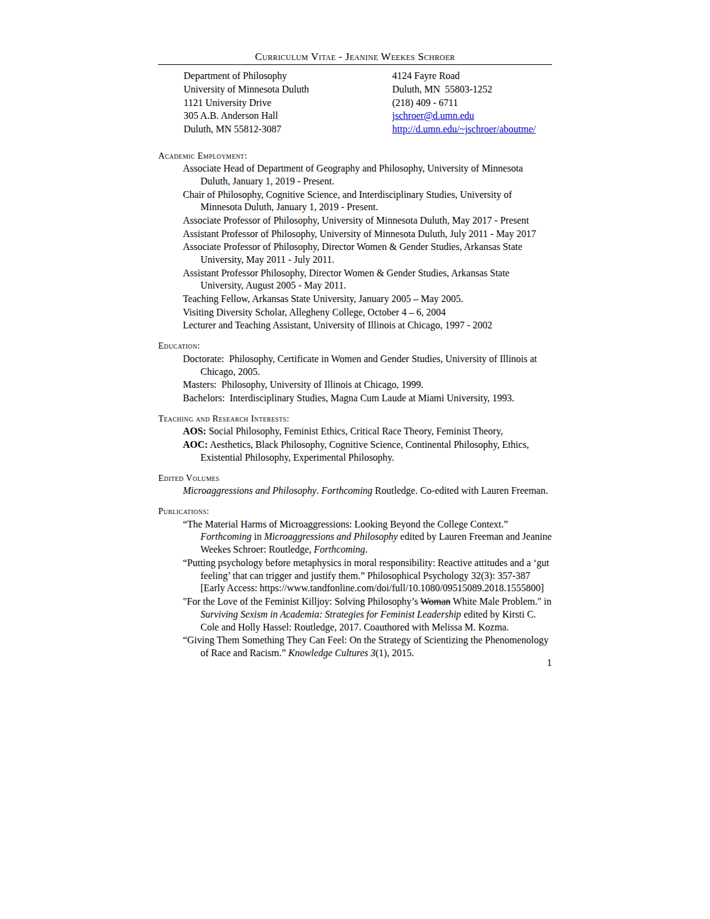Curriculum Vitae - Jeanine Weekes Schroer
| Department of Philosophy | 4124 Fayre Road |
| University of Minnesota Duluth | Duluth, MN 55803-1252 |
| 1121 University Drive | (218) 409 - 6711 |
| 305 A.B. Anderson Hall | jschroer@d.umn.edu |
| Duluth, MN 55812-3087 | http://d.umn.edu/~jschroer/aboutme/ |
Academic Employment:
Associate Head of Department of Geography and Philosophy, University of Minnesota Duluth, January 1, 2019 - Present.
Chair of Philosophy, Cognitive Science, and Interdisciplinary Studies, University of Minnesota Duluth, January 1, 2019 - Present.
Associate Professor of Philosophy, University of Minnesota Duluth, May 2017 - Present
Assistant Professor of Philosophy, University of Minnesota Duluth, July 2011 - May 2017
Associate Professor of Philosophy, Director Women & Gender Studies, Arkansas State University, May 2011 - July 2011.
Assistant Professor Philosophy, Director Women & Gender Studies, Arkansas State University, August 2005 - May 2011.
Teaching Fellow, Arkansas State University, January 2005 – May 2005.
Visiting Diversity Scholar, Allegheny College, October 4 – 6, 2004
Lecturer and Teaching Assistant, University of Illinois at Chicago, 1997 - 2002
Education:
Doctorate: Philosophy, Certificate in Women and Gender Studies, University of Illinois at Chicago, 2005.
Masters: Philosophy, University of Illinois at Chicago, 1999.
Bachelors: Interdisciplinary Studies, Magna Cum Laude at Miami University, 1993.
Teaching and Research Interests:
AOS: Social Philosophy, Feminist Ethics, Critical Race Theory, Feminist Theory,
AOC: Aesthetics, Black Philosophy, Cognitive Science, Continental Philosophy, Ethics, Existential Philosophy, Experimental Philosophy.
Edited Volumes
Microaggressions and Philosophy. Forthcoming Routledge. Co-edited with Lauren Freeman.
Publications:
“The Material Harms of Microaggressions: Looking Beyond the College Context.” Forthcoming in Microaggressions and Philosophy edited by Lauren Freeman and Jeanine Weekes Schroer: Routledge, Forthcoming.
“Putting psychology before metaphysics in moral responsibility: Reactive attitudes and a ‘gut feeling’ that can trigger and justify them.” Philosophical Psychology 32(3): 357-387 [Early Access: https://www.tandfonline.com/doi/full/10.1080/09515089.2018.1555800]
"For the Love of the Feminist Killjoy: Solving Philosophy’s Woman White Male Problem." in Surviving Sexism in Academia: Strategies for Feminist Leadership edited by Kirsti C. Cole and Holly Hassel: Routledge, 2017. Coauthored with Melissa M. Kozma.
“Giving Them Something They Can Feel: On the Strategy of Scientizing the Phenomenology of Race and Racism.” Knowledge Cultures 3(1), 2015.
1